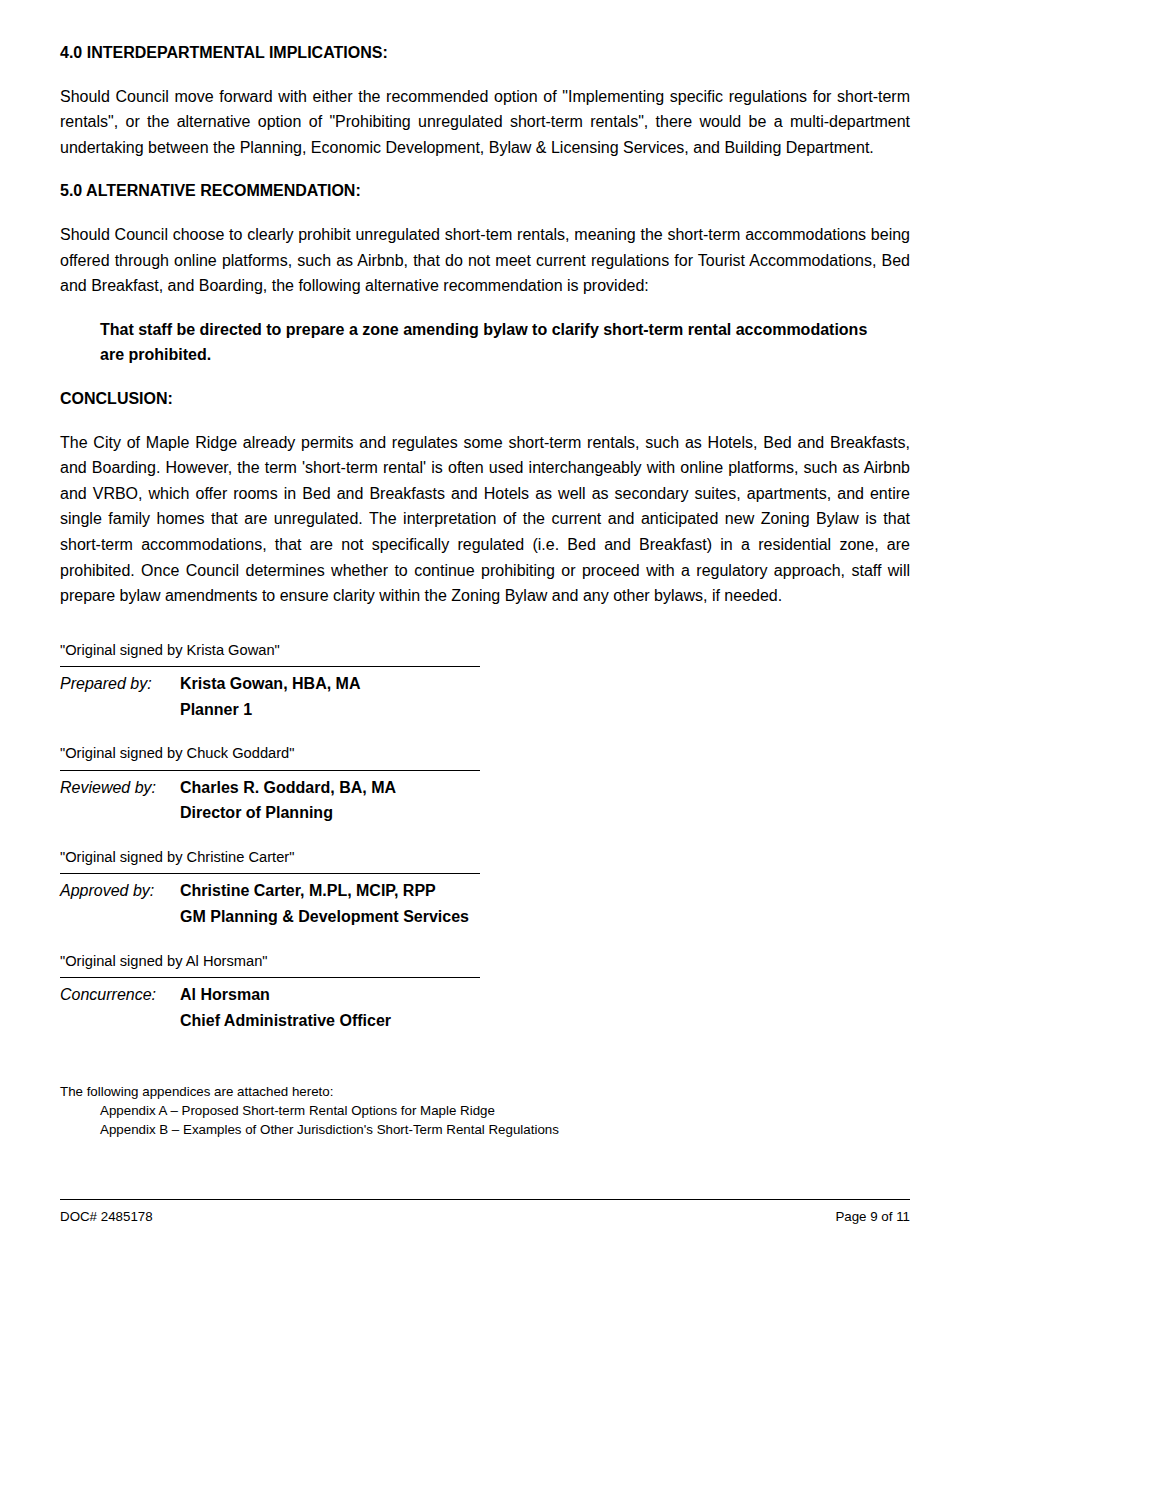4.0 INTERDEPARTMENTAL IMPLICATIONS:
Should Council move forward with either the recommended option of "Implementing specific regulations for short-term rentals", or the alternative option of "Prohibiting unregulated short-term rentals", there would be a multi-department undertaking between the Planning, Economic Development, Bylaw & Licensing Services, and Building Department.
5.0 ALTERNATIVE RECOMMENDATION:
Should Council choose to clearly prohibit unregulated short-tem rentals, meaning the short-term accommodations being offered through online platforms, such as Airbnb, that do not meet current regulations for Tourist Accommodations, Bed and Breakfast, and Boarding, the following alternative recommendation is provided:
That staff be directed to prepare a zone amending bylaw to clarify short-term rental accommodations are prohibited.
CONCLUSION:
The City of Maple Ridge already permits and regulates some short-term rentals, such as Hotels, Bed and Breakfasts, and Boarding. However, the term 'short-term rental' is often used interchangeably with online platforms, such as Airbnb and VRBO, which offer rooms in Bed and Breakfasts and Hotels as well as secondary suites, apartments, and entire single family homes that are unregulated. The interpretation of the current and anticipated new Zoning Bylaw is that short-term accommodations, that are not specifically regulated (i.e. Bed and Breakfast) in a residential zone, are prohibited. Once Council determines whether to continue prohibiting or proceed with a regulatory approach, staff will prepare bylaw amendments to ensure clarity within the Zoning Bylaw and any other bylaws, if needed.
"Original signed by Krista Gowan"
| Prepared by: | Krista Gowan, HBA, MA Planner 1 |
"Original signed by Chuck Goddard"
| Reviewed by: | Charles R. Goddard, BA, MA Director of Planning |
"Original signed by Christine Carter"
| Approved by: | Christine Carter, M.PL, MCIP, RPP GM Planning & Development Services |
"Original signed by Al Horsman"
| Concurrence: | Al Horsman Chief Administrative Officer |
The following appendices are attached hereto:
Appendix A – Proposed Short-term Rental Options for Maple Ridge
Appendix B – Examples of Other Jurisdiction's Short-Term Rental Regulations
DOC# 2485178 Page 9 of 11